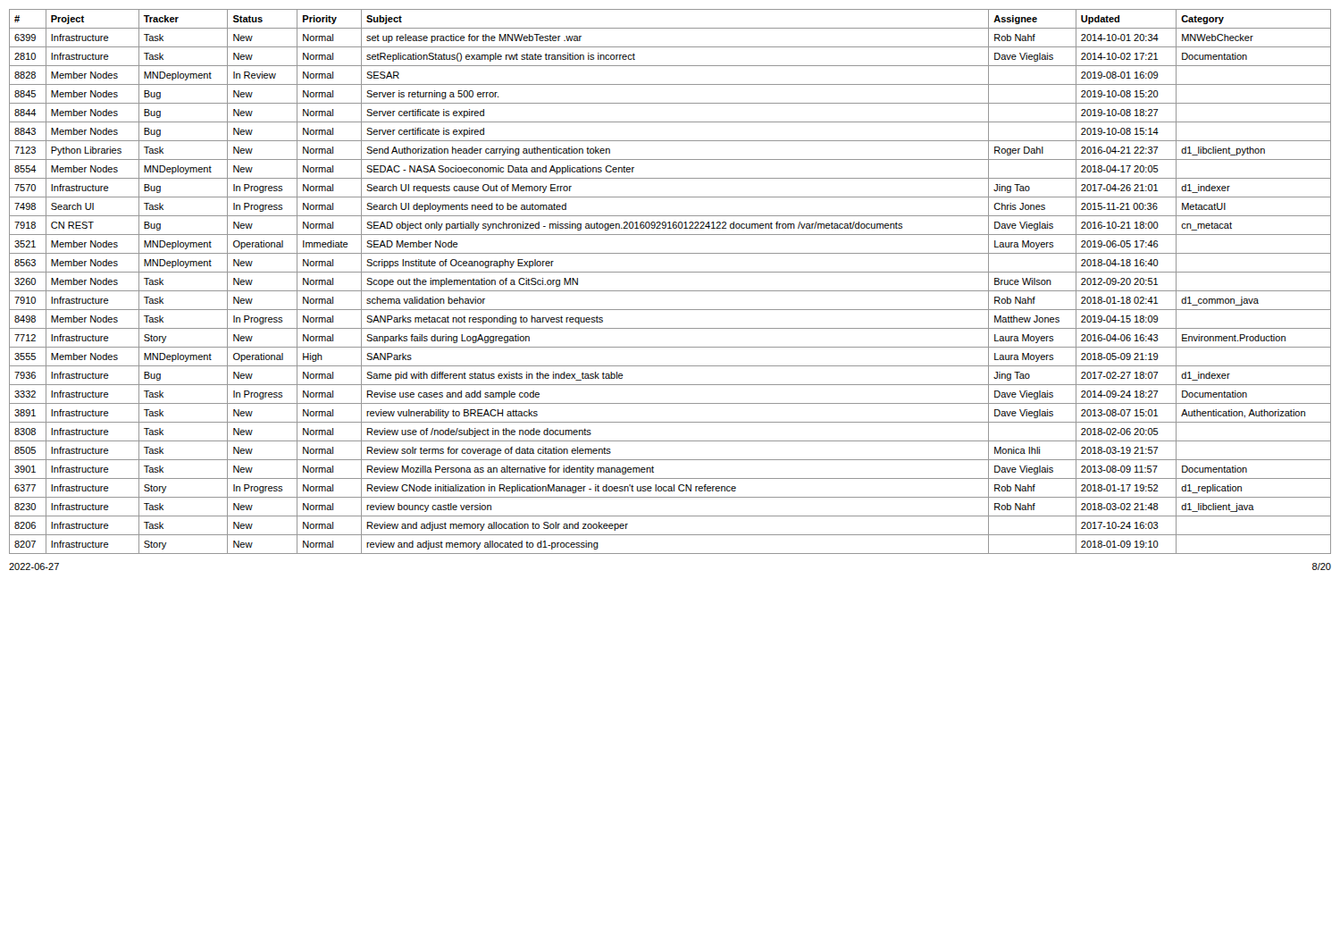| # | Project | Tracker | Status | Priority | Subject | Assignee | Updated | Category |
| --- | --- | --- | --- | --- | --- | --- | --- | --- |
| 6399 | Infrastructure | Task | New | Normal | set up release practice for the MNWebTester .war | Rob Nahf | 2014-10-01 20:34 | MNWebChecker |
| 2810 | Infrastructure | Task | New | Normal | setReplicationStatus() example rwt state transition is incorrect | Dave Vieglais | 2014-10-02 17:21 | Documentation |
| 8828 | Member Nodes | MNDeployment | In Review | Normal | SESAR | | 2019-08-01 16:09 | |
| 8845 | Member Nodes | Bug | New | Normal | Server is returning a 500 error. | | 2019-10-08 15:20 | |
| 8844 | Member Nodes | Bug | New | Normal | Server certificate is expired | | 2019-10-08 18:27 | |
| 8843 | Member Nodes | Bug | New | Normal | Server certificate is expired | | 2019-10-08 15:14 | |
| 7123 | Python Libraries | Task | New | Normal | Send Authorization header carrying authentication token | Roger Dahl | 2016-04-21 22:37 | d1_libclient_python |
| 8554 | Member Nodes | MNDeployment | New | Normal | SEDAC - NASA Socioeconomic Data and Applications Center | | 2018-04-17 20:05 | |
| 7570 | Infrastructure | Bug | In Progress | Normal | Search UI requests cause Out of Memory Error | Jing Tao | 2017-04-26 21:01 | d1_indexer |
| 7498 | Search UI | Task | In Progress | Normal | Search UI deployments need to be automated | Chris Jones | 2015-11-21 00:36 | MetacatUI |
| 7918 | CN REST | Bug | New | Normal | SEAD object only partially synchronized - missing autogen.2016092916012224122 document from /var/metacat/documents | Dave Vieglais | 2016-10-21 18:00 | cn_metacat |
| 3521 | Member Nodes | MNDeployment | Operational | Immediate | SEAD Member Node | Laura Moyers | 2019-06-05 17:46 | |
| 8563 | Member Nodes | MNDeployment | New | Normal | Scripps Institute of Oceanography Explorer | | 2018-04-18 16:40 | |
| 3260 | Member Nodes | Task | New | Normal | Scope out the implementation of a CitSci.org MN | Bruce Wilson | 2012-09-20 20:51 | |
| 7910 | Infrastructure | Task | New | Normal | schema validation behavior | Rob Nahf | 2018-01-18 02:41 | d1_common_java |
| 8498 | Member Nodes | Task | In Progress | Normal | SANParks metacat not responding to harvest requests | Matthew Jones | 2019-04-15 18:09 | |
| 7712 | Infrastructure | Story | New | Normal | Sanparks fails during LogAggregation | Laura Moyers | 2016-04-06 16:43 | Environment.Production |
| 3555 | Member Nodes | MNDeployment | Operational | High | SANParks | Laura Moyers | 2018-05-09 21:19 | |
| 7936 | Infrastructure | Bug | New | Normal | Same pid with different status exists in the index_task table | Jing Tao | 2017-02-27 18:07 | d1_indexer |
| 3332 | Infrastructure | Task | In Progress | Normal | Revise use cases and add sample code | Dave Vieglais | 2014-09-24 18:27 | Documentation |
| 3891 | Infrastructure | Task | New | Normal | review vulnerability to BREACH attacks | Dave Vieglais | 2013-08-07 15:01 | Authentication, Authorization |
| 8308 | Infrastructure | Task | New | Normal | Review use of /node/subject in the node documents | | 2018-02-06 20:05 | |
| 8505 | Infrastructure | Task | New | Normal | Review solr terms for coverage of data citation elements | Monica Ihli | 2018-03-19 21:57 | |
| 3901 | Infrastructure | Task | New | Normal | Review Mozilla Persona as an alternative for identity management | Dave Vieglais | 2013-08-09 11:57 | Documentation |
| 6377 | Infrastructure | Story | In Progress | Normal | Review CNode initialization in ReplicationManager - it doesn't use local CN reference | Rob Nahf | 2018-01-17 19:52 | d1_replication |
| 8230 | Infrastructure | Task | New | Normal | review bouncy castle version | Rob Nahf | 2018-03-02 21:48 | d1_libclient_java |
| 8206 | Infrastructure | Task | New | Normal | Review and adjust memory allocation to Solr and zookeeper | | 2017-10-24 16:03 | |
| 8207 | Infrastructure | Story | New | Normal | review and adjust memory allocated to d1-processing | | 2018-01-09 19:10 | |
2022-06-27 8/20